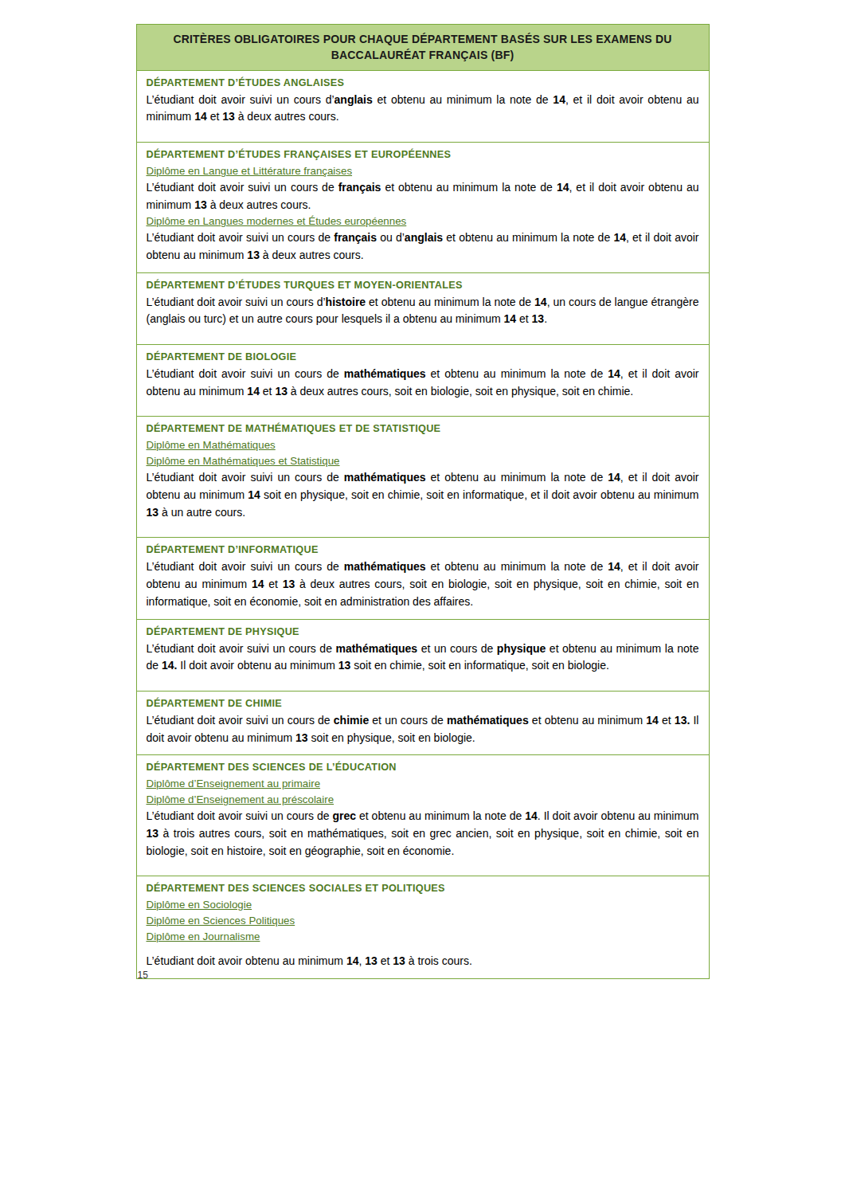CRITÈRES OBLIGATOIRES POUR CHAQUE DÉPARTEMENT BASÉS SUR LES EXAMENS DU BACCALAURÉAT FRANÇAIS (BF)
DÉPARTEMENT D’ÉTUDES ANGLAISES
L’étudiant doit avoir suivi un cours d’anglais et obtenu au minimum la note de 14, et il doit avoir obtenu au minimum 14 et 13 à deux autres cours.
DÉPARTEMENT D’ÉTUDES FRANÇAISES ET EUROPÉENNES
Diplôme en Langue et Littérature françaises
L’étudiant doit avoir suivi un cours de français et obtenu au minimum la note de 14, et il doit avoir obtenu au minimum 13 à deux autres cours.
Diplôme en Langues modernes et Études européennes
L’étudiant doit avoir suivi un cours de français ou d’anglais et obtenu au minimum la note de 14, et il doit avoir obtenu au minimum 13 à deux autres cours.
DÉPARTEMENT D’ÉTUDES TURQUES ET MOYEN-ORIENTALES
L’étudiant doit avoir suivi un cours d’histoire et obtenu au minimum la note de 14, un cours de langue étrangère (anglais ou turc) et un autre cours pour lesquels il a obtenu au minimum 14 et 13.
DÉPARTEMENT DE BIOLOGIE
L’étudiant doit avoir suivi un cours de mathématiques et obtenu au minimum la note de 14, et il doit avoir obtenu au minimum 14 et 13 à deux autres cours, soit en biologie, soit en physique, soit en chimie.
DÉPARTEMENT DE MATHÉMATIQUES ET DE STATISTIQUE
Diplôme en Mathématiques
Diplôme en Mathématiques et Statistique
L’étudiant doit avoir suivi un cours de mathématiques et obtenu au minimum la note de 14, et il doit avoir obtenu au minimum 14 soit en physique, soit en chimie, soit en informatique, et il doit avoir obtenu au minimum 13 à un autre cours.
DÉPARTEMENT D’INFORMATIQUE
L’étudiant doit avoir suivi un cours de mathématiques et obtenu au minimum la note de 14, et il doit avoir obtenu au minimum 14 et 13 à deux autres cours, soit en biologie, soit en physique, soit en chimie, soit en informatique, soit en économie, soit en administration des affaires.
DÉPARTEMENT DE PHYSIQUE
L’étudiant doit avoir suivi un cours de mathématiques et un cours de physique et obtenu au minimum la note de 14. Il doit avoir obtenu au minimum 13 soit en chimie, soit en informatique, soit en biologie.
DÉPARTEMENT DE CHIMIE
L’étudiant doit avoir suivi un cours de chimie et un cours de mathématiques et obtenu au minimum 14 et 13. Il doit avoir obtenu au minimum 13 soit en physique, soit en biologie.
DÉPARTEMENT DES SCIENCES DE L’ÉDUCATION
Diplôme d’Enseignement au primaire
Diplôme d’Enseignement au préscolaire
L’étudiant doit avoir suivi un cours de grec et obtenu au minimum la note de 14. Il doit avoir obtenu au minimum 13 à trois autres cours, soit en mathématiques, soit en grec ancien, soit en physique, soit en chimie, soit en biologie, soit en histoire, soit en géographie, soit en économie.
DÉPARTEMENT DES SCIENCES SOCIALES ET POLITIQUES
Diplôme en Sociologie
Diplôme en Sciences Politiques
Diplôme en Journalisme
L’étudiant doit avoir obtenu au minimum 14, 13 et 13 à trois cours.
15